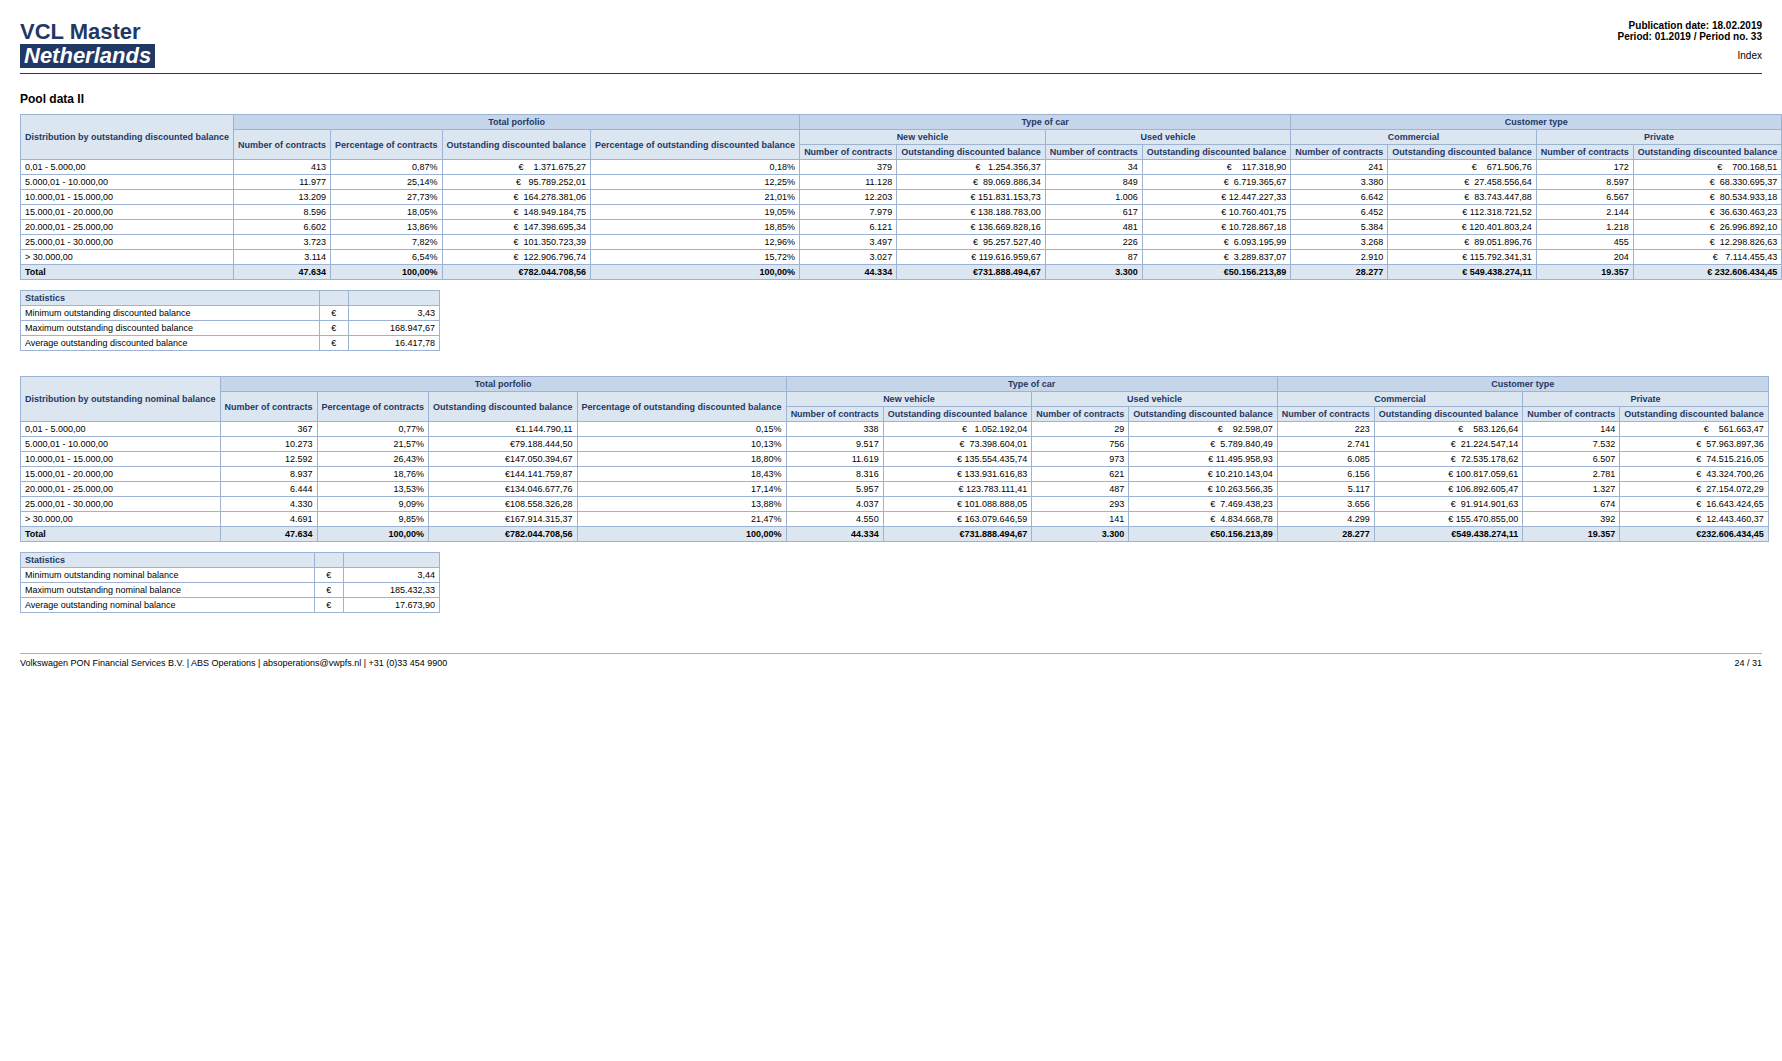VCL Master Netherlands
Publication date: 18.02.2019
Period: 01.2019 / Period no. 33
Index
Pool data II
| Distribution by outstanding discounted balance | Total porfolio | Type of car | Customer type |
| --- | --- | --- | --- |
| Number of contracts | Percentage of contracts | Outstanding discounted balance | Percentage of outstanding discounted balance | New vehicle | Used vehicle | Commercial | Private |
| Number of contracts | Outstanding discounted balance | Number of contracts | Outstanding discounted balance | Number of contracts | Outstanding discounted balance | Number of contracts | Outstanding discounted balance |
| 0,01 - 5.000,00 | 413 | 0,87% | € 1.371.675,27 | 0,18% | 379 | € 1.254.356,37 | 34 | € 117.318,90 | 241 | € 671.506,76 | 172 | € 700.168,51 |
| 5.000,01 - 10.000,00 | 11.977 | 25,14% | € 95.789.252,01 | 12,25% | 11.128 | € 89.069.886,34 | 849 | € 6.719.365,67 | 3.380 | € 27.458.556,64 | 8.597 | € 68.330.695,37 |
| 10.000,01 - 15.000,00 | 13.209 | 27,73% | € 164.278.381,06 | 21,01% | 12.203 | € 151.831.153,73 | 1.006 | € 12.447.227,33 | 6.642 | € 83.743.447,88 | 6.567 | € 80.534.933,18 |
| 15.000,01 - 20.000,00 | 8.596 | 18,05% | € 148.949.184,75 | 19,05% | 7.979 | € 138.188.783,00 | 617 | € 10.760.401,75 | 6.452 | € 112.318.721,52 | 2.144 | € 36.630.463,23 |
| 20.000,01 - 25.000,00 | 6.602 | 13,86% | € 147.398.695,34 | 18,85% | 6.121 | € 136.669.828,16 | 481 | € 10.728.867,18 | 5.384 | € 120.401.803,24 | 1.218 | € 26.996.892,10 |
| 25.000,01 - 30.000,00 | 3.723 | 7,82% | € 101.350.723,39 | 12,96% | 3.497 | € 95.257.527,40 | 226 | € 6.093.195,99 | 3.268 | € 89.051.896,76 | 455 | € 12.298.826,63 |
| > 30.000,00 | 3.114 | 6,54% | € 122.906.796,74 | 15,72% | 3.027 | € 119.616.959,67 | 87 | € 3.289.837,07 | 2.910 | € 115.792.341,31 | 204 | € 7.114.455,43 |
| Total | 47.634 | 100,00% | €782.044.708,56 | 100,00% | 44.334 | €731.888.494,67 | 3.300 | €50.156.213,89 | 28.277 | € 549.438.274,11 | 19.357 | € 232.606.434,45 |
| Statistics | | |
| --- | --- | --- |
| Minimum outstanding discounted balance | € | 3,43 |
| Maximum outstanding discounted balance | € | 168.947,67 |
| Average outstanding discounted balance | € | 16.417,78 |
| Distribution by outstanding nominal balance | Total porfolio | Type of car | Customer type |
| --- | --- | --- | --- |
| Number of contracts | Percentage of contracts | Outstanding discounted balance | Percentage of outstanding discounted balance | New vehicle | Used vehicle | Commercial | Private |
| Number of contracts | Outstanding discounted balance | Number of contracts | Outstanding discounted balance | Number of contracts | Outstanding discounted balance | Number of contracts | Outstanding discounted balance |
| 0,01 - 5.000,00 | 367 | 0,77% | €1.144.790,11 | 0,15% | 338 | € 1.052.192,04 | 29 | € 92.598,07 | 223 | € 583.126,64 | 144 | € 561.663,47 |
| 5.000,01 - 10.000,00 | 10.273 | 21,57% | €79.188.444,50 | 10,13% | 9.517 | € 73.398.604,01 | 756 | € 5.789.840,49 | 2.741 | € 21.224.547,14 | 7.532 | € 57.963.897,36 |
| 10.000,01 - 15.000,00 | 12.592 | 26,43% | €147.050.394,67 | 18,80% | 11.619 | € 135.554.435,74 | 973 | € 11.495.958,93 | 6.085 | € 72.535.178,62 | 6.507 | € 74.515.216,05 |
| 15.000,01 - 20.000,00 | 8.937 | 18,76% | €144.141.759,87 | 18,43% | 8.316 | € 133.931.616,83 | 621 | € 10.210.143,04 | 6.156 | € 100.817.059,61 | 2.781 | € 43.324.700,26 |
| 20.000,01 - 25.000,00 | 6.444 | 13,53% | €134.046.677,76 | 17,14% | 5.957 | € 123.783.111,41 | 487 | € 10.263.566,35 | 5.117 | € 106.892.605,47 | 1.327 | € 27.154.072,29 |
| 25.000,01 - 30.000,00 | 4.330 | 9,09% | €108.558.326,28 | 13,88% | 4.037 | € 101.088.888,05 | 293 | € 7.469.438,23 | 3.656 | € 91.914.901,63 | 674 | € 16.643.424,65 |
| > 30.000,00 | 4.691 | 9,85% | €167.914.315,37 | 21,47% | 4.550 | € 163.079.646,59 | 141 | € 4.834.668,78 | 4.299 | € 155.470.855,00 | 392 | € 12.443.460,37 |
| Total | 47.634 | 100,00% | €782.044.708,56 | 100,00% | 44.334 | €731.888.494,67 | 3.300 | €50.156.213,89 | 28.277 | €549.438.274,11 | 19.357 | €232.606.434,45 |
| Statistics | | |
| --- | --- | --- |
| Minimum outstanding nominal balance | € | 3,44 |
| Maximum outstanding nominal balance | € | 185.432,33 |
| Average outstanding nominal balance | € | 17.673,90 |
Volkswagen PON Financial Services B.V. | ABS Operations | absoperations@vwpfs.nl | +31 (0)33 454 9900
24 / 31